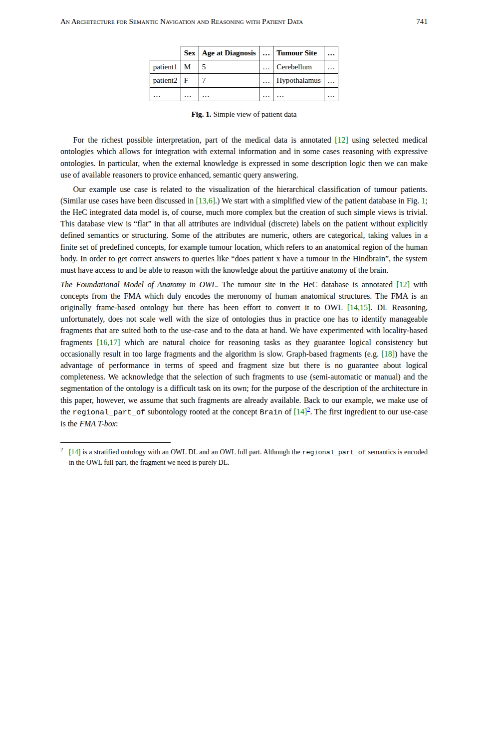An Architecture for Semantic Navigation and Reasoning with Patient Data 741
| | Sex | Age at Diagnosis | … | Tumour Site | … |
| --- | --- | --- | --- | --- | --- |
| patient1 | M | 5 | … | Cerebellum | … |
| patient2 | F | 7 | … | Hypothalamus | … |
| … | … | … | … | … | … |
Fig. 1. Simple view of patient data
For the richest possible interpretation, part of the medical data is annotated [12] using selected medical ontologies which allows for integration with external information and in some cases reasoning with expressive ontologies. In particular, when the external knowledge is expressed in some description logic then we can make use of available reasoners to provice enhanced, semantic query answering.
Our example use case is related to the visualization of the hierarchical classification of tumour patients. (Similar use cases have been discussed in [13,6].) We start with a simplified view of the patient database in Fig. 1; the HeC integrated data model is, of course, much more complex but the creation of such simple views is trivial. This database view is “flat” in that all attributes are individual (discrete) labels on the patient without explicitly defined semantics or structuring. Some of the attributes are numeric, others are categorical, taking values in a finite set of predefined concepts, for example tumour location, which refers to an anatomical region of the human body. In order to get correct answers to queries like “does patient x have a tumour in the Hindbrain”, the system must have access to and be able to reason with the knowledge about the partitive anatomy of the brain.
The Foundational Model of Anatomy in OWL. The tumour site in the HeC database is annotated [12] with concepts from the FMA which duly encodes the meronomy of human anatomical structures. The FMA is an originally frame-based ontology but there has been effort to convert it to OWL [14,15]. DL Reasoning, unfortunately, does not scale well with the size of ontologies thus in practice one has to identify manageable fragments that are suited both to the use-case and to the data at hand. We have experimented with locality-based fragments [16,17] which are natural choice for reasoning tasks as they guarantee logical consistency but occasionally result in too large fragments and the algorithm is slow. Graph-based fragments (e.g. [18]) have the advantage of performance in terms of speed and fragment size but there is no guarantee about logical completeness. We acknowledge that the selection of such fragments to use (semi-automatic or manual) and the segmentation of the ontology is a difficult task on its own; for the purpose of the description of the architecture in this paper, however, we assume that such fragments are already available. Back to our example, we make use of the regional_part_of subontology rooted at the concept Brain of [14]2. The first ingredient to our use-case is the FMA T-box:
2 [14] is a stratified ontology with an OWL DL and an OWL full part. Although the regional_part_of semantics is encoded in the OWL full part, the fragment we need is purely DL.